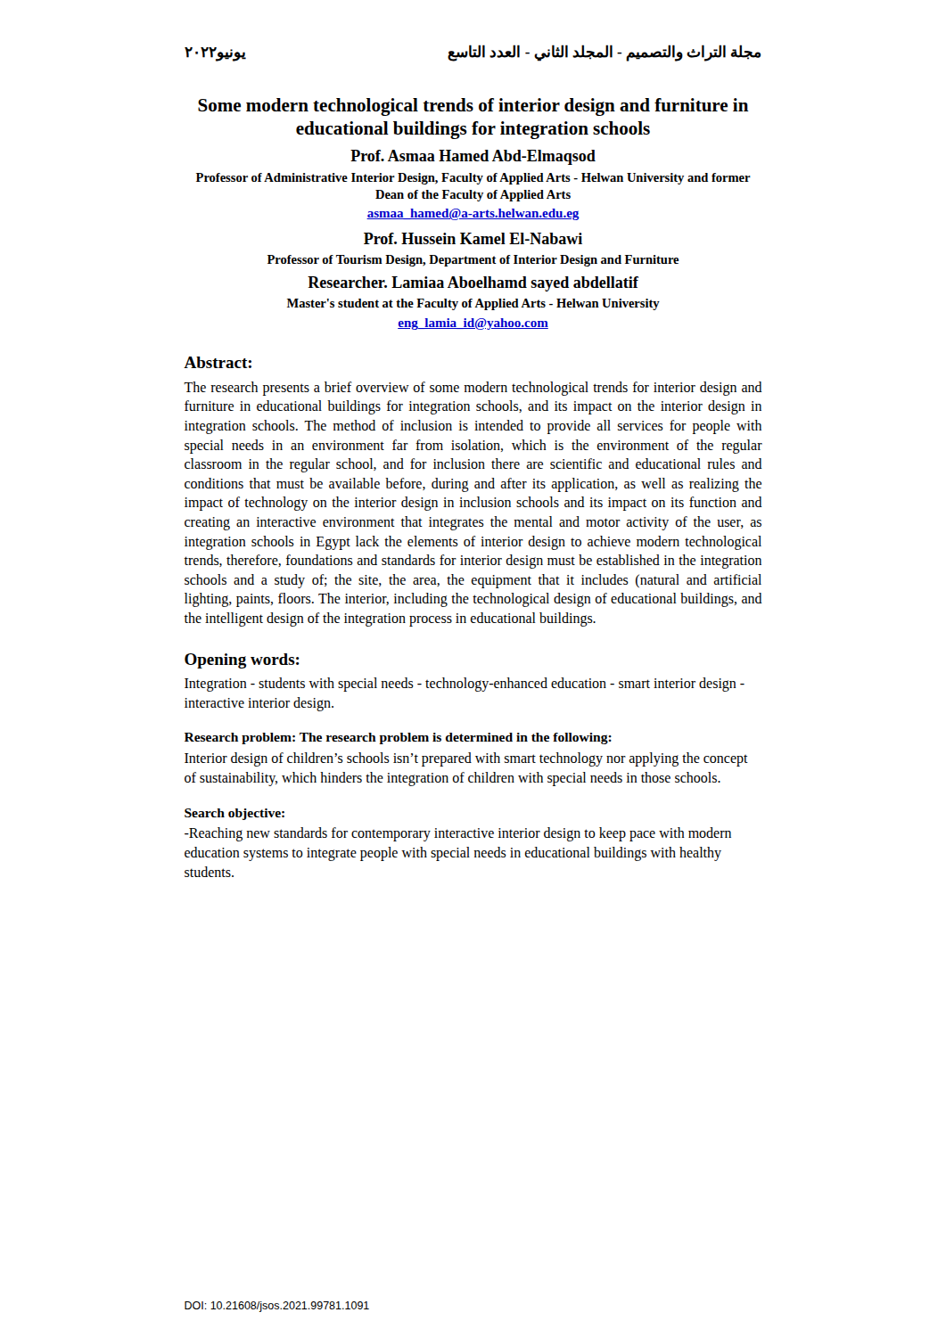يونيو٢٠٢٢ مجلة التراث والتصميم - المجلد الثاني - العدد التاسع
Some modern technological trends of interior design and furniture in educational buildings for integration schools
Prof. Asmaa Hamed Abd-Elmaqsod
Professor of Administrative Interior Design, Faculty of Applied Arts - Helwan University and former Dean of the Faculty of Applied Arts
asmaa_hamed@a-arts.helwan.edu.eg
Prof. Hussein Kamel El-Nabawi
Professor of Tourism Design, Department of Interior Design and Furniture
Researcher. Lamiaa Aboelhamd sayed abdellatif
Master's student at the Faculty of Applied Arts - Helwan University
eng_lamia_id@yahoo.com
Abstract:
The research presents a brief overview of some modern technological trends for interior design and furniture in educational buildings for integration schools, and its impact on the interior design in integration schools. The method of inclusion is intended to provide all services for people with special needs in an environment far from isolation, which is the environment of the regular classroom in the regular school, and for inclusion there are scientific and educational rules and conditions that must be available before, during and after its application, as well as realizing the impact of technology on the interior design in inclusion schools and its impact on its function and creating an interactive environment that integrates the mental and motor activity of the user, as integration schools in Egypt lack the elements of interior design to achieve modern technological trends, therefore, foundations and standards for interior design must be established in the integration schools and a study of; the site, the area, the equipment that it includes (natural and artificial lighting, paints, floors. The interior, including the technological design of educational buildings, and the intelligent design of the integration process in educational buildings.
Opening words:
Integration - students with special needs - technology-enhanced education - smart interior design - interactive interior design.
Research problem: The research problem is determined in the following:
Interior design of children’s schools isn’t prepared with smart technology nor applying the concept of sustainability, which hinders the integration of children with special needs in those schools.
Search objective:
-Reaching new standards for contemporary interactive interior design to keep pace with modern education systems to integrate people with special needs in educational buildings with healthy students.
DOI: 10.21608/jsos.2021.99781.1091